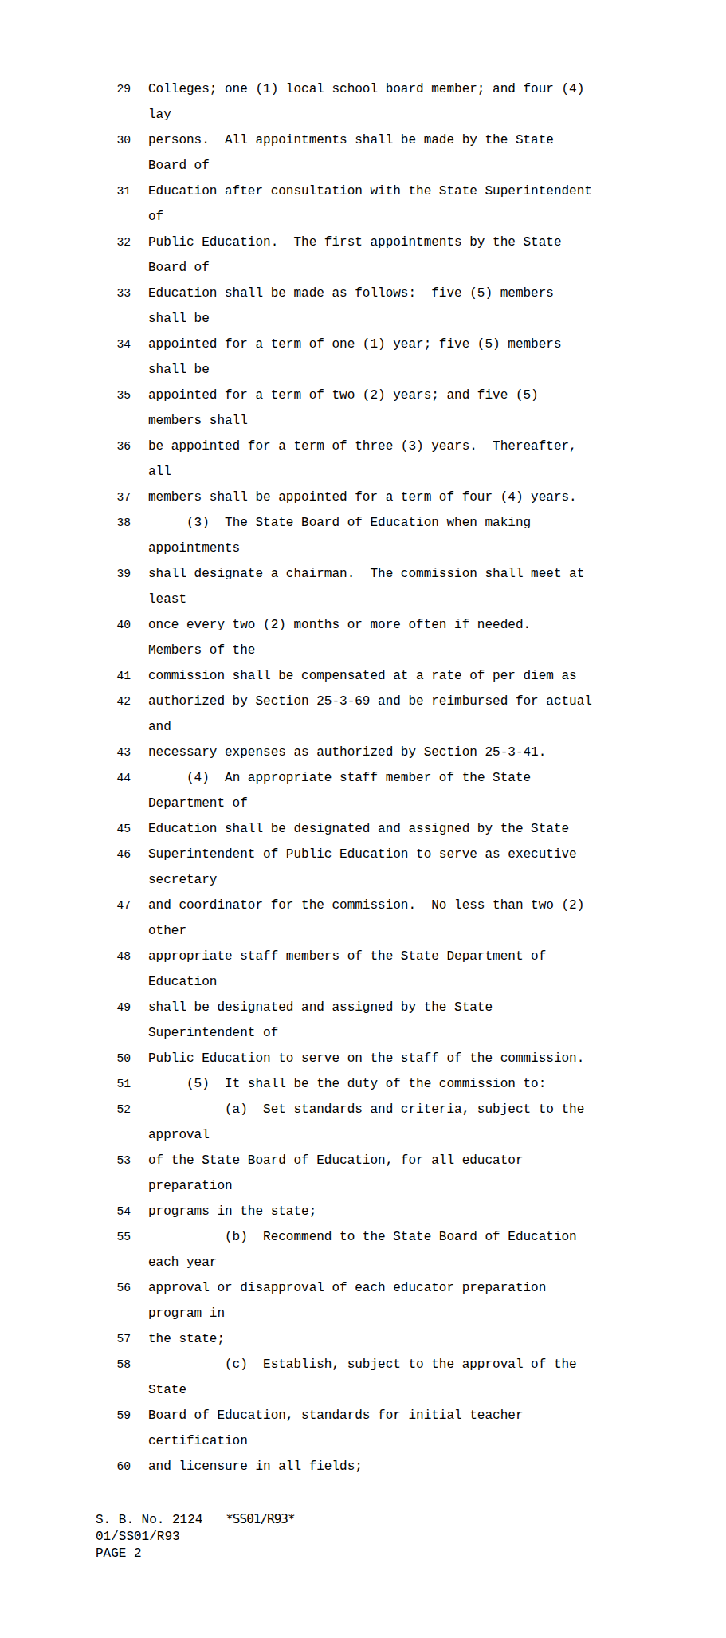29 Colleges; one (1) local school board member; and four (4) lay
30 persons. All appointments shall be made by the State Board of
31 Education after consultation with the State Superintendent of
32 Public Education. The first appointments by the State Board of
33 Education shall be made as follows: five (5) members shall be
34 appointed for a term of one (1) year; five (5) members shall be
35 appointed for a term of two (2) years; and five (5) members shall
36 be appointed for a term of three (3) years. Thereafter, all
37 members shall be appointed for a term of four (4) years.
38 (3) The State Board of Education when making appointments
39 shall designate a chairman. The commission shall meet at least
40 once every two (2) months or more often if needed. Members of the
41 commission shall be compensated at a rate of per diem as
42 authorized by Section 25-3-69 and be reimbursed for actual and
43 necessary expenses as authorized by Section 25-3-41.
44 (4) An appropriate staff member of the State Department of
45 Education shall be designated and assigned by the State
46 Superintendent of Public Education to serve as executive secretary
47 and coordinator for the commission. No less than two (2) other
48 appropriate staff members of the State Department of Education
49 shall be designated and assigned by the State Superintendent of
50 Public Education to serve on the staff of the commission.
51 (5) It shall be the duty of the commission to:
52 (a) Set standards and criteria, subject to the approval
53 of the State Board of Education, for all educator preparation
54 programs in the state;
55 (b) Recommend to the State Board of Education each year
56 approval or disapproval of each educator preparation program in
57 the state;
58 (c) Establish, subject to the approval of the State
59 Board of Education, standards for initial teacher certification
60 and licensure in all fields;
S. B. No. 2124 *SS01/R93*
01/SS01/R93
PAGE 2